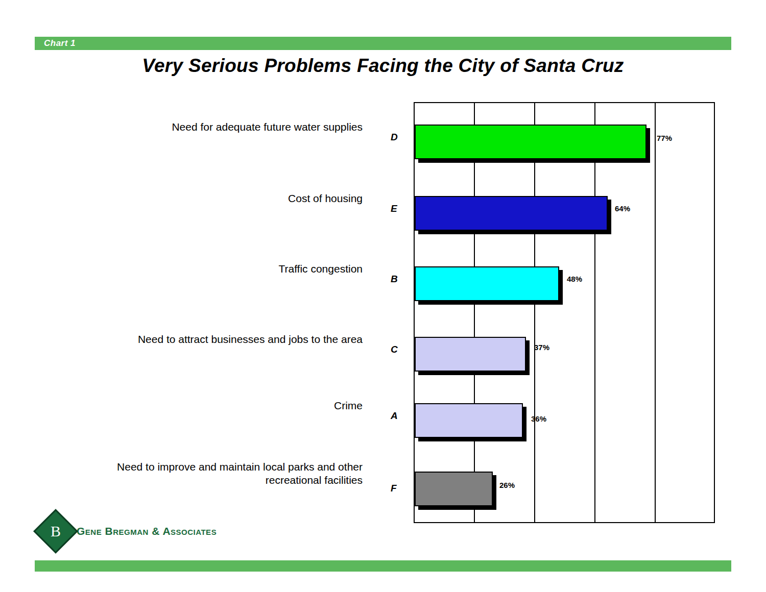Chart 1
Very Serious Problems Facing the City of Santa Cruz
Need for adequate future water supplies
D
Cost of housing
E
Traffic congestion
B
Need to attract businesses and jobs to the area
C
Crime
A
Need to improve and maintain local parks and other
recreational facilities
F
77%
64%
48%
37%
36%
26%
B
Gene Bregman & Associates